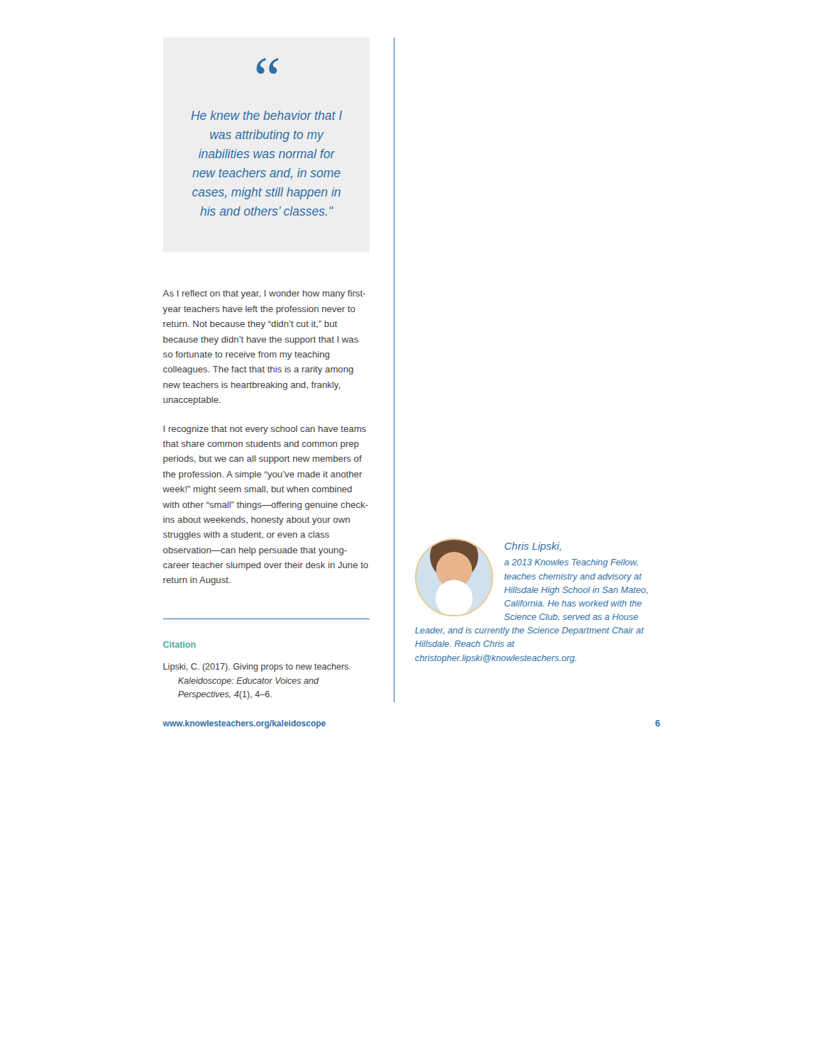“
He knew the behavior that I was attributing to my inabilities was normal for new teachers and, in some cases, might still happen in his and others’ classes."
As I reflect on that year, I wonder how many first-year teachers have left the profession never to return. Not because they “didn’t cut it,” but because they didn’t have the support that I was so fortunate to receive from my teaching colleagues. The fact that this is a rarity among new teachers is heartbreaking and, frankly, unacceptable.
I recognize that not every school can have teams that share common students and common prep periods, but we can all support new members of the profession. A simple “you’ve made it another week!” might seem small, but when combined with other “small” things—offering genuine check-ins about weekends, honesty about your own struggles with a student, or even a class observation—can help persuade that young-career teacher slumped over their desk in June to return in August.
Citation
Lipski, C. (2017). Giving props to new teachers. Kaleidoscope: Educator Voices and Perspectives, 4(1), 4–6.
Chris Lipski, a 2013 Knowles Teaching Fellow, teaches chemistry and advisory at Hillsdale High School in San Mateo, California. He has worked with the Science Club, served as a House Leader, and is currently the Science Department Chair at Hillsdale. Reach Chris at christopher.lipski@knowlesteachers.org.
www.knowlesteachers.org/kaleidoscope 6